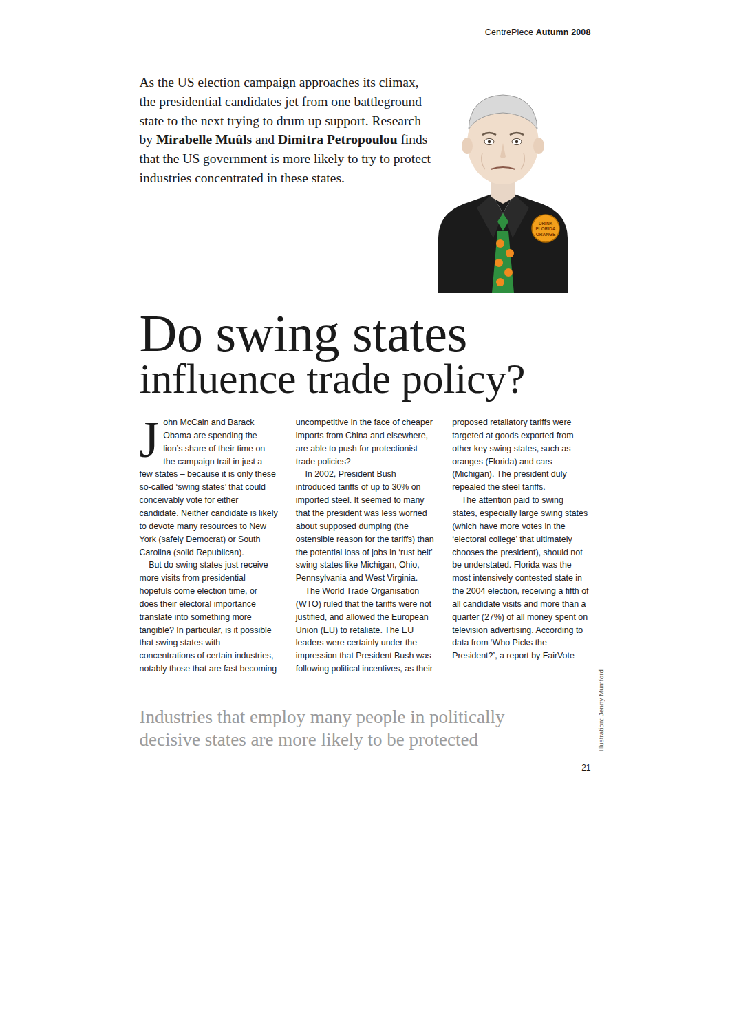CentrePiece Autumn 2008
As the US election campaign approaches its climax, the presidential candidates jet from one battleground state to the next trying to drum up support. Research by Mirabelle Muûls and Dimitra Petropoulou finds that the US government is more likely to try to protect industries concentrated in these states.
DRINK FLORIDA ORANGE
Do swing states influence trade policy?
John McCain and Barack Obama are spending the lion’s share of their time on the campaign trail in just a few states – because it is only these so-called ‘swing states’ that could conceivably vote for either candidate. Neither candidate is likely to devote many resources to New York (safely Democrat) or South Carolina (solid Republican).
But do swing states just receive more visits from presidential hopefuls come election time, or does their electoral importance translate into something more tangible? In particular, is it possible that swing states with concentrations of certain industries, notably those that are fast becoming uncompetitive in the face of cheaper imports from China and elsewhere, are able to push for protectionist trade policies?
In 2002, President Bush introduced tariffs of up to 30% on imported steel. It seemed to many that the president was less worried about supposed dumping (the ostensible reason for the tariffs) than the potential loss of jobs in ‘rust belt’ swing states like Michigan, Ohio, Pennsylvania and West Virginia.
The World Trade Organisation (WTO) ruled that the tariffs were not justified, and allowed the European Union (EU) to retaliate. The EU leaders were certainly under the impression that President Bush was following political incentives, as their proposed retaliatory tariffs were targeted at goods exported from other key swing states, such as oranges (Florida) and cars (Michigan). The president duly repealed the steel tariffs.
The attention paid to swing states, especially large swing states (which have more votes in the ‘electoral college’ that ultimately chooses the president), should not be understated. Florida was the most intensively contested state in the 2004 election, receiving a fifth of all candidate visits and more than a quarter (27%) of all money spent on television advertising. According to data from ‘Who Picks the President?’, a report by FairVote
Industries that employ many people in politically decisive states are more likely to be protected
Illustration: Jenny Mumford
21